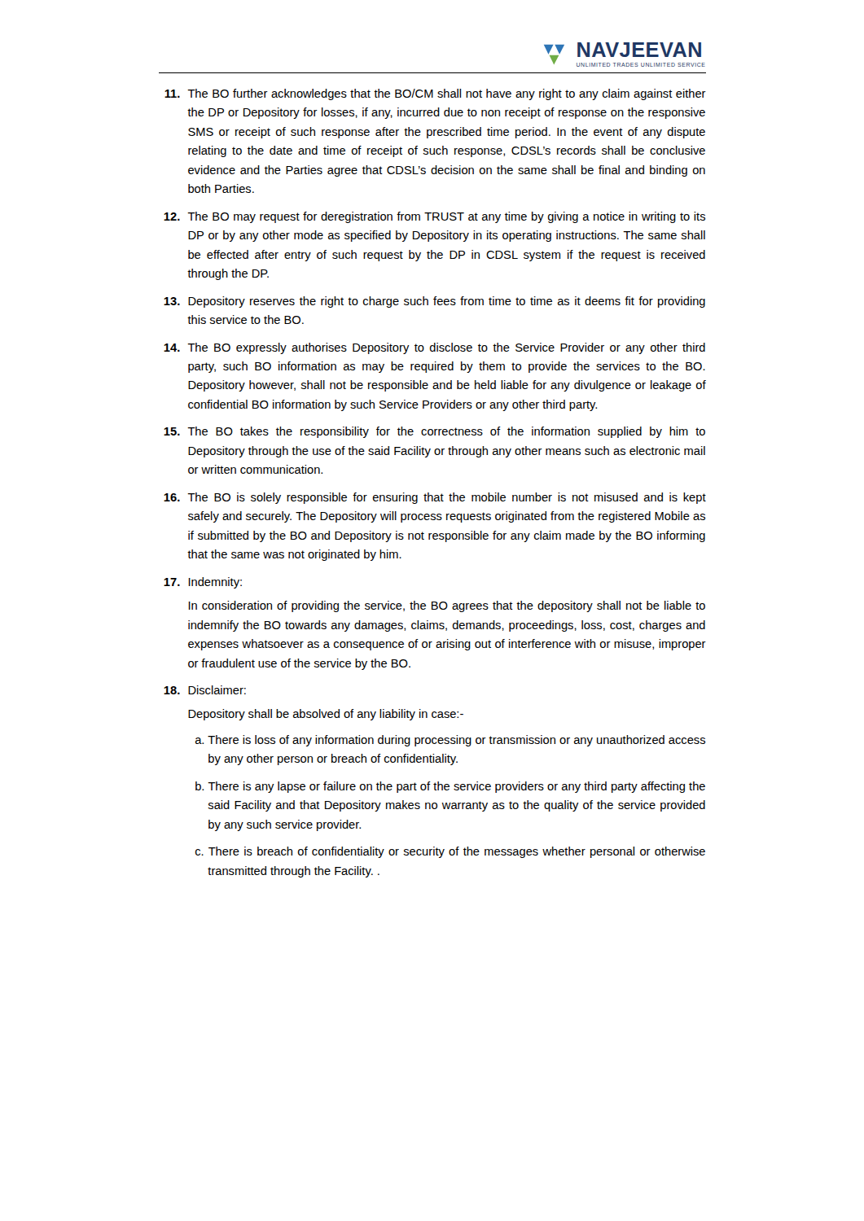NAVJEEVAN
Unlimited Trades Unlimited Service
The BO further acknowledges that the BO/CM shall not have any right to any claim against either the DP or Depository for losses, if any, incurred due to non receipt of response on the responsive SMS or receipt of such response after the prescribed time period. In the event of any dispute relating to the date and time of receipt of such response, CDSL’s records shall be conclusive evidence and the Parties agree that CDSL’s decision on the same shall be final and binding on both Parties.
The BO may request for deregistration from TRUST at any time by giving a notice in writing to its DP or by any other mode as specified by Depository in its operating instructions. The same shall be effected after entry of such request by the DP in CDSL system if the request is received through the DP.
Depository reserves the right to charge such fees from time to time as it deems fit for providing this service to the BO.
The BO expressly authorises Depository to disclose to the Service Provider or any other third party, such BO information as may be required by them to provide the services to the BO. Depository however, shall not be responsible and be held liable for any divulgence or leakage of confidential BO information by such Service Providers or any other third party.
The BO takes the responsibility for the correctness of the information supplied by him to Depository through the use of the said Facility or through any other means such as electronic mail or written communication.
The BO is solely responsible for ensuring that the mobile number is not misused and is kept safely and securely. The Depository will process requests originated from the registered Mobile as if submitted by the BO and Depository is not responsible for any claim made by the BO informing that the same was not originated by him.
Indemnity:
In consideration of providing the service, the BO agrees that the depository shall not be liable to indemnify the BO towards any damages, claims, demands, proceedings, loss, cost, charges and expenses whatsoever as a consequence of or arising out of interference with or misuse, improper or fraudulent use of the service by the BO.
Disclaimer:
Depository shall be absolved of any liability in case:-
a. There is loss of any information during processing or transmission or any unauthorized access by any other person or breach of confidentiality.
b. There is any lapse or failure on the part of the service providers or any third party affecting the said Facility and that Depository makes no warranty as to the quality of the service provided by any such service provider.
c. There is breach of confidentiality or security of the messages whether personal or otherwise transmitted through the Facility. .